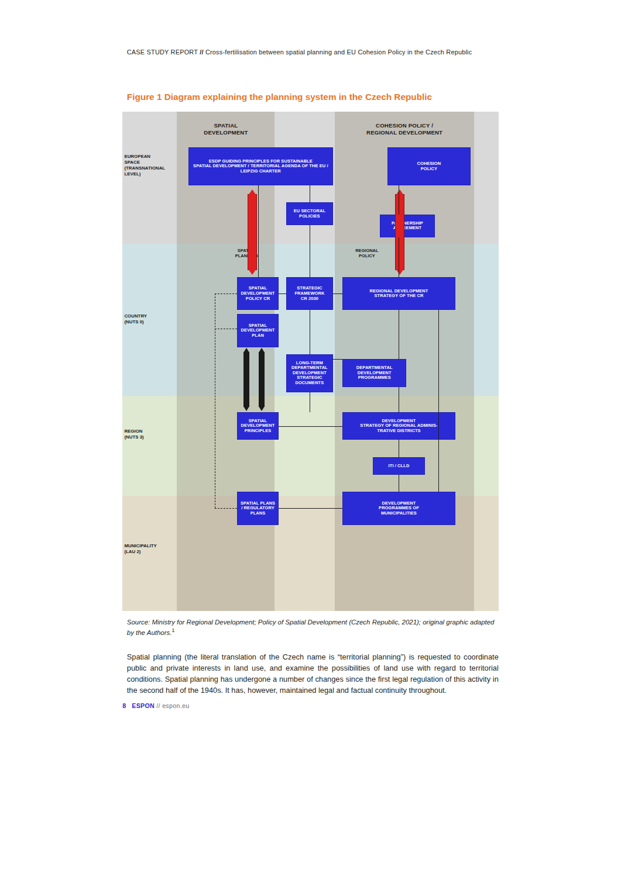CASE STUDY REPORT // Cross-fertilisation between spatial planning and EU Cohesion Policy in the Czech Republic
Figure 1 Diagram explaining the planning system in the Czech Republic
SPATIAL
DEVELOPMENT
COHESION POLICY /
REGIONAL DEVELOPMENT
EUROPEAN
SPACE
(TRANSNATIONAL
LEVEL)
COUNTRY
(NUTS 0)
REGION
(NUTS 3)
MUNICIPALITY
(LAU 2)
ESDP GUIDING PRINCIPLES FOR SUSTAINABLE
SPATIAL DEVELOPMENT / TERRITORIAL AGENDA OF THE EU /
LEIPZIG CHARTER
COHESION
POLICY
EU SECTORAL
POLICIES
PARTNERSHIP
AGREEMENT
SPATIAL
DEVELOPMENT
POLICY CR
STRATEGIC
FRAMEWORK
CR 2030
REGIONAL DEVELOPMENT
STRATEGY OF THE CR
SPATIAL
DEVELOPMENT
PLAN
LONG-TERM
DEPARTMENTAL
DEVELOPMENT
STRATEGIC
DOCUMENTS
DEPARTMENTAL
DEVELOPMENT
PROGRAMMES
SPATIAL
DEVELOPMENT
PRINCIPLES
DEVELOPMENT
STRATEGY OF REGIONAL ADMINIS-
TRATIVE DISTRICTS
ITI / CLLD
SPATIAL PLANS
/ REGULATORY
PLANS
DEVELOPMENT
PROGRAMMES OF
MUNICIPALITIES
SPATIAL
PLANNING
REGIONAL
POLICY
Source: Ministry for Regional Development; Policy of Spatial Development (Czech Republic, 2021); original graphic adapted by the Authors.1
Spatial planning (the literal translation of the Czech name is “territorial planning”) is requested to coordinate public and private interests in land use, and examine the possibilities of land use with regard to territorial conditions. Spatial planning has undergone a number of changes since the first legal regulation of this activity in the second half of the 1940s. It has, however, maintained legal and factual continuity throughout.
8 ESPON // espon.eu